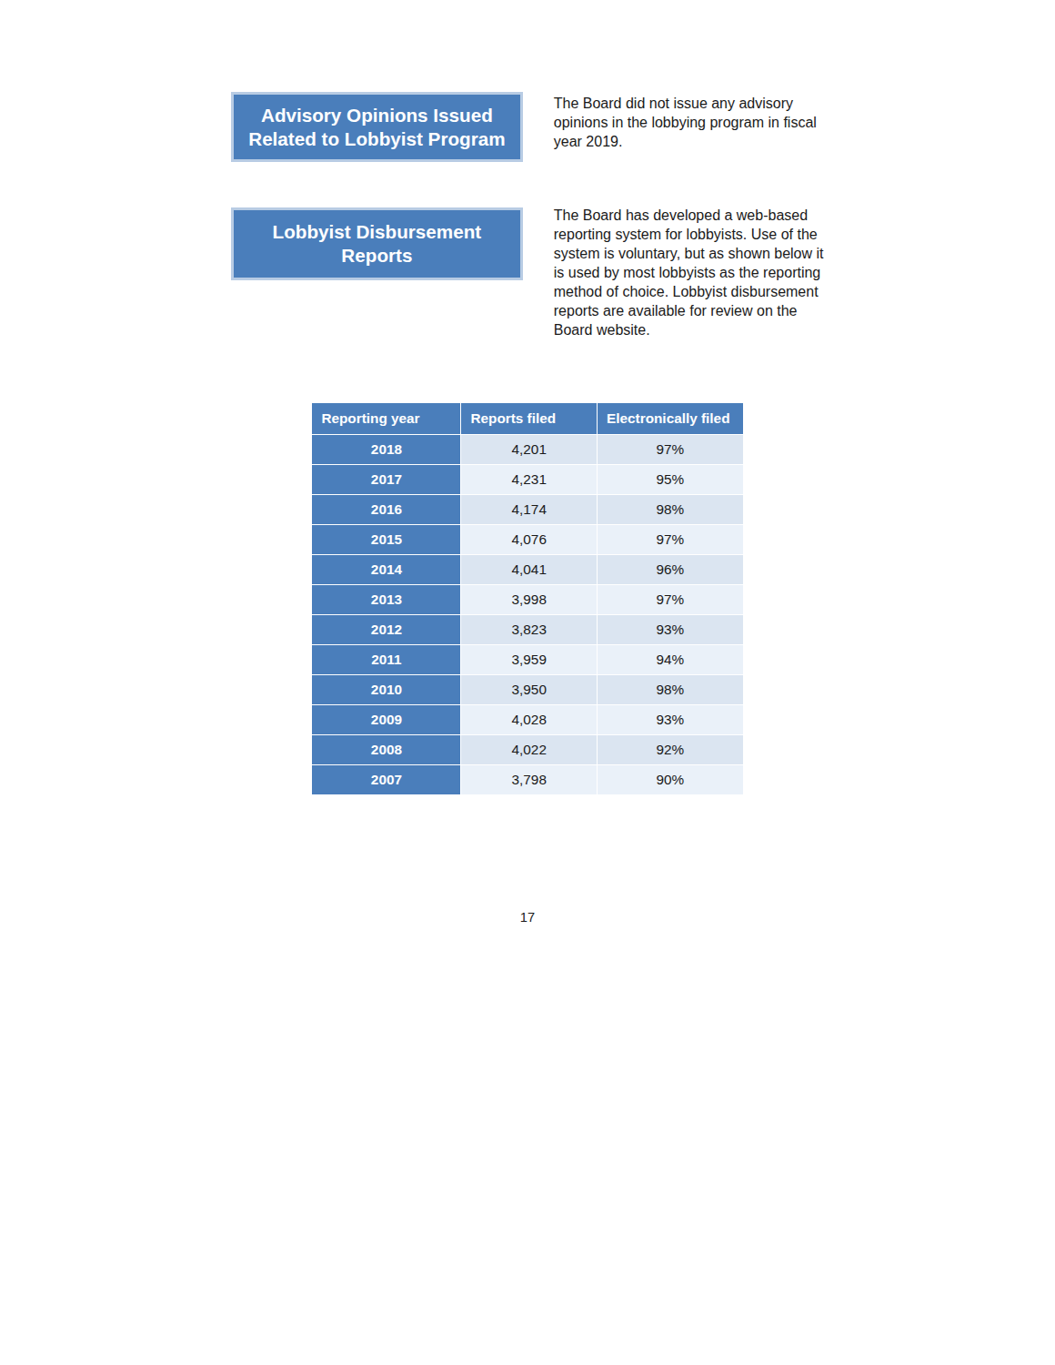Advisory Opinions Issued Related to Lobbyist Program
Lobbyist Disbursement Reports
The Board did not issue any advisory opinions in the lobbying program in fiscal year 2019.
The Board has developed a web-based reporting system for lobbyists. Use of the system is voluntary, but as shown below it is used by most lobbyists as the reporting method of choice. Lobbyist disbursement reports are available for review on the Board website.
| Reporting year | Reports filed | Electronically filed |
| --- | --- | --- |
| 2018 | 4,201 | 97% |
| 2017 | 4,231 | 95% |
| 2016 | 4,174 | 98% |
| 2015 | 4,076 | 97% |
| 2014 | 4,041 | 96% |
| 2013 | 3,998 | 97% |
| 2012 | 3,823 | 93% |
| 2011 | 3,959 | 94% |
| 2010 | 3,950 | 98% |
| 2009 | 4,028 | 93% |
| 2008 | 4,022 | 92% |
| 2007 | 3,798 | 90% |
17